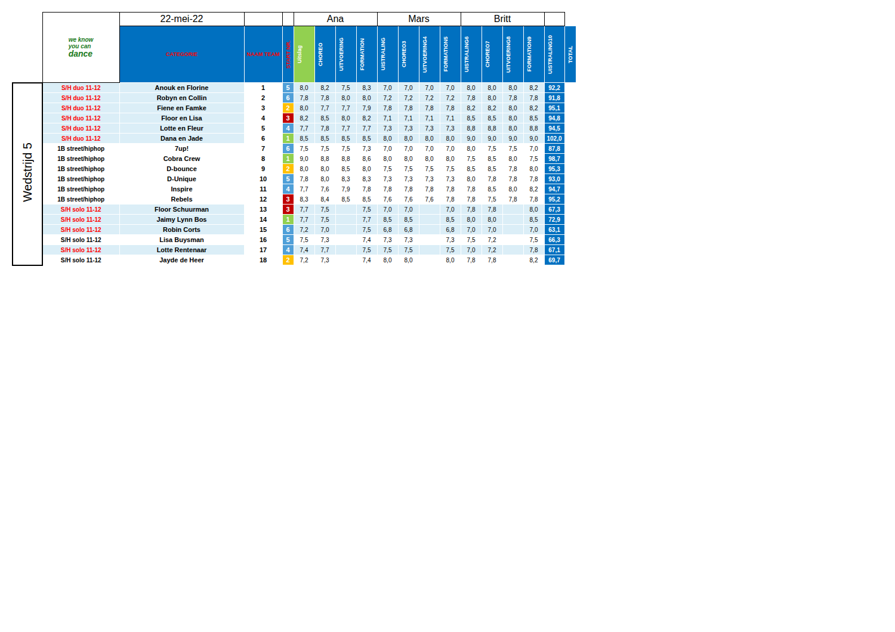| | we know you can dance | 22-mei-22 | | | Ana | Mars | Britt | |
| | CATEGORIE | NAAM TEAM | START NR. | Uitslag | CHOREO | UITVOERING | FORMATION | UISTRALING | CHOREO3 | UITVOERING4 | FORMATION5 | UISTRALING6 | CHOREO7 | UITVOERING8 | FORMATION9 | UISTRALING10 | TOTAL |
| Wedstrijd 5 | S/H duo 11-12 | Anouk en Florine | 1 | 5 | 8,0 | 8,2 | 7,5 | 8,3 | 7,0 | 7,0 | 7,0 | 7,0 | 8,0 | 8,0 | 8,0 | 8,2 | 92,2 |
| S/H duo 11-12 | Robyn en Collin | 2 | 6 | 7,8 | 7,8 | 8,0 | 8,0 | 7,2 | 7,2 | 7,2 | 7,2 | 7,8 | 8,0 | 7,8 | 7,8 | 91,8 |
| S/H duo 11-12 | Fiene en Famke | 3 | 2 | 8,0 | 7,7 | 7,7 | 7,9 | 7,8 | 7,8 | 7,8 | 7,8 | 8,2 | 8,2 | 8,0 | 8,2 | 95,1 |
| S/H duo 11-12 | Floor en Lisa | 4 | 3 | 8,2 | 8,5 | 8,0 | 8,2 | 7,1 | 7,1 | 7,1 | 7,1 | 8,5 | 8,5 | 8,0 | 8,5 | 94,8 |
| S/H duo 11-12 | Lotte en Fleur | 5 | 4 | 7,7 | 7,8 | 7,7 | 7,7 | 7,3 | 7,3 | 7,3 | 7,3 | 8,8 | 8,8 | 8,0 | 8,8 | 94,5 |
| S/H duo 11-12 | Dana en Jade | 6 | 1 | 8,5 | 8,5 | 8,5 | 8,5 | 8,0 | 8,0 | 8,0 | 8,0 | 9,0 | 9,0 | 9,0 | 9,0 | 102,0 |
| 1B street/hiphop | 7up! | 7 | 6 | 7,5 | 7,5 | 7,5 | 7,3 | 7,0 | 7,0 | 7,0 | 7,0 | 8,0 | 7,5 | 7,5 | 7,0 | 87,8 |
| 1B street/hiphop | Cobra Crew | 8 | 1 | 9,0 | 8,8 | 8,8 | 8,6 | 8,0 | 8,0 | 8,0 | 8,0 | 7,5 | 8,5 | 8,0 | 7,5 | 98,7 |
| 1B street/hiphop | D-bounce | 9 | 2 | 8,0 | 8,0 | 8,5 | 8,0 | 7,5 | 7,5 | 7,5 | 7,5 | 8,5 | 8,5 | 7,8 | 8,0 | 95,3 |
| 1B street/hiphop | D-Unique | 10 | 5 | 7,8 | 8,0 | 8,3 | 8,3 | 7,3 | 7,3 | 7,3 | 7,3 | 8,0 | 7,8 | 7,8 | 7,8 | 93,0 |
| 1B street/hiphop | Inspire | 11 | 4 | 7,7 | 7,6 | 7,9 | 7,8 | 7,8 | 7,8 | 7,8 | 7,8 | 7,8 | 8,5 | 8,0 | 8,2 | 94,7 |
| 1B street/hiphop | Rebels | 12 | 3 | 8,3 | 8,4 | 8,5 | 8,5 | 7,6 | 7,6 | 7,6 | 7,8 | 7,8 | 7,5 | 7,8 | 7,8 | 95,2 |
| S/H solo 11-12 | Floor Schuurman | 13 | 3 | 7,7 | 7,5 | | 7,5 | 7,0 | 7,0 | | 7,0 | 7,8 | 7,8 | | 8,0 | 67,3 |
| S/H solo 11-12 | Jaimy Lynn Bos | 14 | 1 | 7,7 | 7,5 | | 7,7 | 8,5 | 8,5 | | 8,5 | 8,0 | 8,0 | | 8,5 | 72,9 |
| S/H solo 11-12 | Robin Corts | 15 | 6 | 7,2 | 7,0 | | 7,5 | 6,8 | 6,8 | | 6,8 | 7,0 | 7,0 | | 7,0 | 63,1 |
| S/H solo 11-12 | Lisa Buysman | 16 | 5 | 7,5 | 7,3 | | 7,4 | 7,3 | 7,3 | | 7,3 | 7,5 | 7,2 | | 7,5 | 66,3 |
| S/H solo 11-12 | Lotte Rentenaar | 17 | 4 | 7,4 | 7,7 | | 7,5 | 7,5 | 7,5 | | 7,5 | 7,0 | 7,2 | | 7,8 | 67,1 |
| S/H solo 11-12 | Jayde de Heer | 18 | 2 | 7,2 | 7,3 | | 7,4 | 8,0 | 8,0 | | 8,0 | 7,8 | 7,8 | | 8,2 | 69,7 |